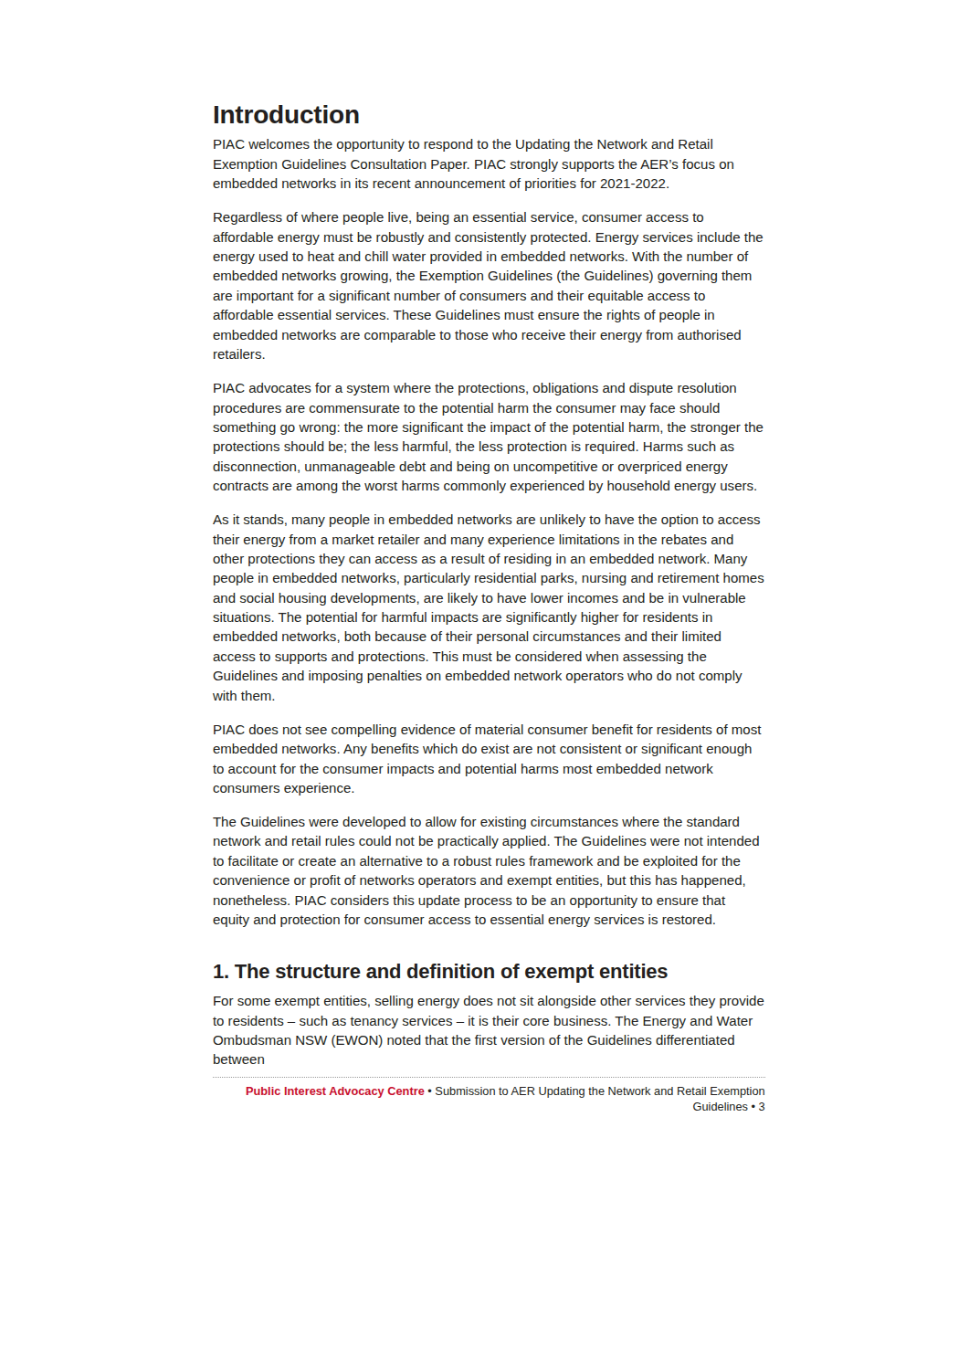Introduction
PIAC welcomes the opportunity to respond to the Updating the Network and Retail Exemption Guidelines Consultation Paper. PIAC strongly supports the AER’s focus on embedded networks in its recent announcement of priorities for 2021-2022.
Regardless of where people live, being an essential service, consumer access to affordable energy must be robustly and consistently protected. Energy services include the energy used to heat and chill water provided in embedded networks. With the number of embedded networks growing, the Exemption Guidelines (the Guidelines) governing them are important for a significant number of consumers and their equitable access to affordable essential services. These Guidelines must ensure the rights of people in embedded networks are comparable to those who receive their energy from authorised retailers.
PIAC advocates for a system where the protections, obligations and dispute resolution procedures are commensurate to the potential harm the consumer may face should something go wrong: the more significant the impact of the potential harm, the stronger the protections should be; the less harmful, the less protection is required. Harms such as disconnection, unmanageable debt and being on uncompetitive or overpriced energy contracts are among the worst harms commonly experienced by household energy users.
As it stands, many people in embedded networks are unlikely to have the option to access their energy from a market retailer and many experience limitations in the rebates and other protections they can access as a result of residing in an embedded network. Many people in embedded networks, particularly residential parks, nursing and retirement homes and social housing developments, are likely to have lower incomes and be in vulnerable situations. The potential for harmful impacts are significantly higher for residents in embedded networks, both because of their personal circumstances and their limited access to supports and protections. This must be considered when assessing the Guidelines and imposing penalties on embedded network operators who do not comply with them.
PIAC does not see compelling evidence of material consumer benefit for residents of most embedded networks. Any benefits which do exist are not consistent or significant enough to account for the consumer impacts and potential harms most embedded network consumers experience.
The Guidelines were developed to allow for existing circumstances where the standard network and retail rules could not be practically applied. The Guidelines were not intended to facilitate or create an alternative to a robust rules framework and be exploited for the convenience or profit of networks operators and exempt entities, but this has happened, nonetheless. PIAC considers this update process to be an opportunity to ensure that equity and protection for consumer access to essential energy services is restored.
1. The structure and definition of exempt entities
For some exempt entities, selling energy does not sit alongside other services they provide to residents – such as tenancy services – it is their core business. The Energy and Water Ombudsman NSW (EWON) noted that the first version of the Guidelines differentiated between
Public Interest Advocacy Centre • Submission to AER Updating the Network and Retail Exemption Guidelines • 3